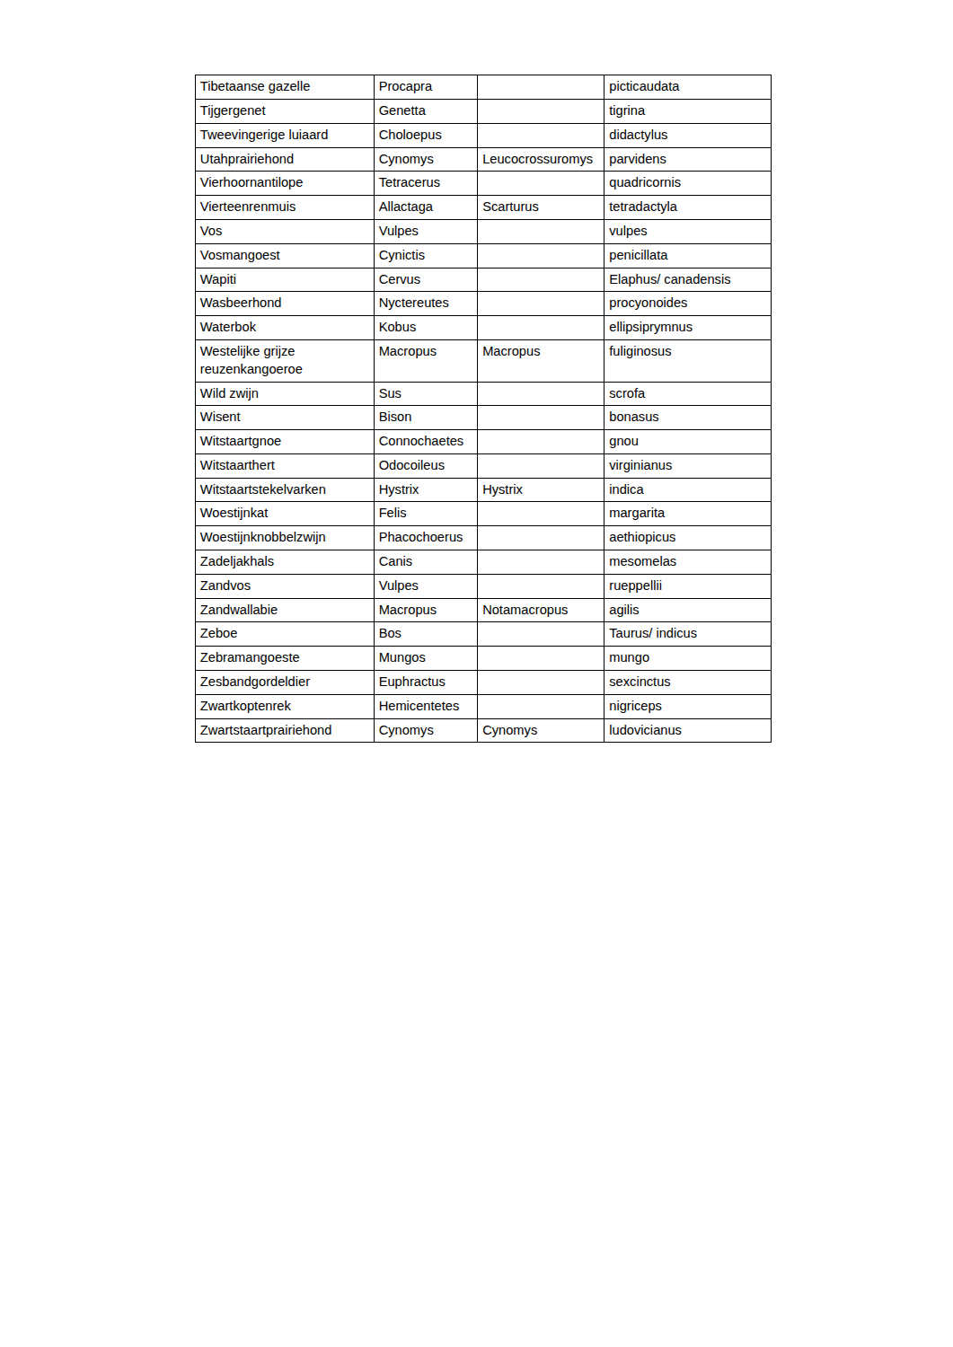| Tibetaanse gazelle | Procapra | | picticaudata |
| Tijgergenet | Genetta | | tigrina |
| Tweevingerige luiaard | Choloepus | | didactylus |
| Utahprairiehond | Cynomys | Leucocrossuromys | parvidens |
| Vierhoornantilope | Tetracerus | | quadricornis |
| Vierteenrenmuis | Allactaga | Scarturus | tetradactyla |
| Vos | Vulpes | | vulpes |
| Vosmangoest | Cynictis | | penicillata |
| Wapiti | Cervus | | Elaphus/ canadensis |
| Wasbeerhond | Nyctereutes | | procyonoides |
| Waterbok | Kobus | | ellipsiprymnus |
| Westelijke grijze reuzenkangoeroe | Macropus | Macropus | fuliginosus |
| Wild zwijn | Sus | | scrofa |
| Wisent | Bison | | bonasus |
| Witstaartgnoe | Connochaetes | | gnou |
| Witstaarthert | Odocoileus | | virginianus |
| Witstaartstekelvarken | Hystrix | Hystrix | indica |
| Woestijnkat | Felis | | margarita |
| Woestijnknobbelzwijn | Phacochoerus | | aethiopicus |
| Zadeljakhals | Canis | | mesomelas |
| Zandvos | Vulpes | | rueppellii |
| Zandwallabie | Macropus | Notamacropus | agilis |
| Zeboe | Bos | | Taurus/ indicus |
| Zebramangoeste | Mungos | | mungo |
| Zesbandgordeldier | Euphractus | | sexcinctus |
| Zwartkoptenrek | Hemicentetes | | nigriceps |
| Zwartstaartprairiehond | Cynomys | Cynomys | ludovicianus |